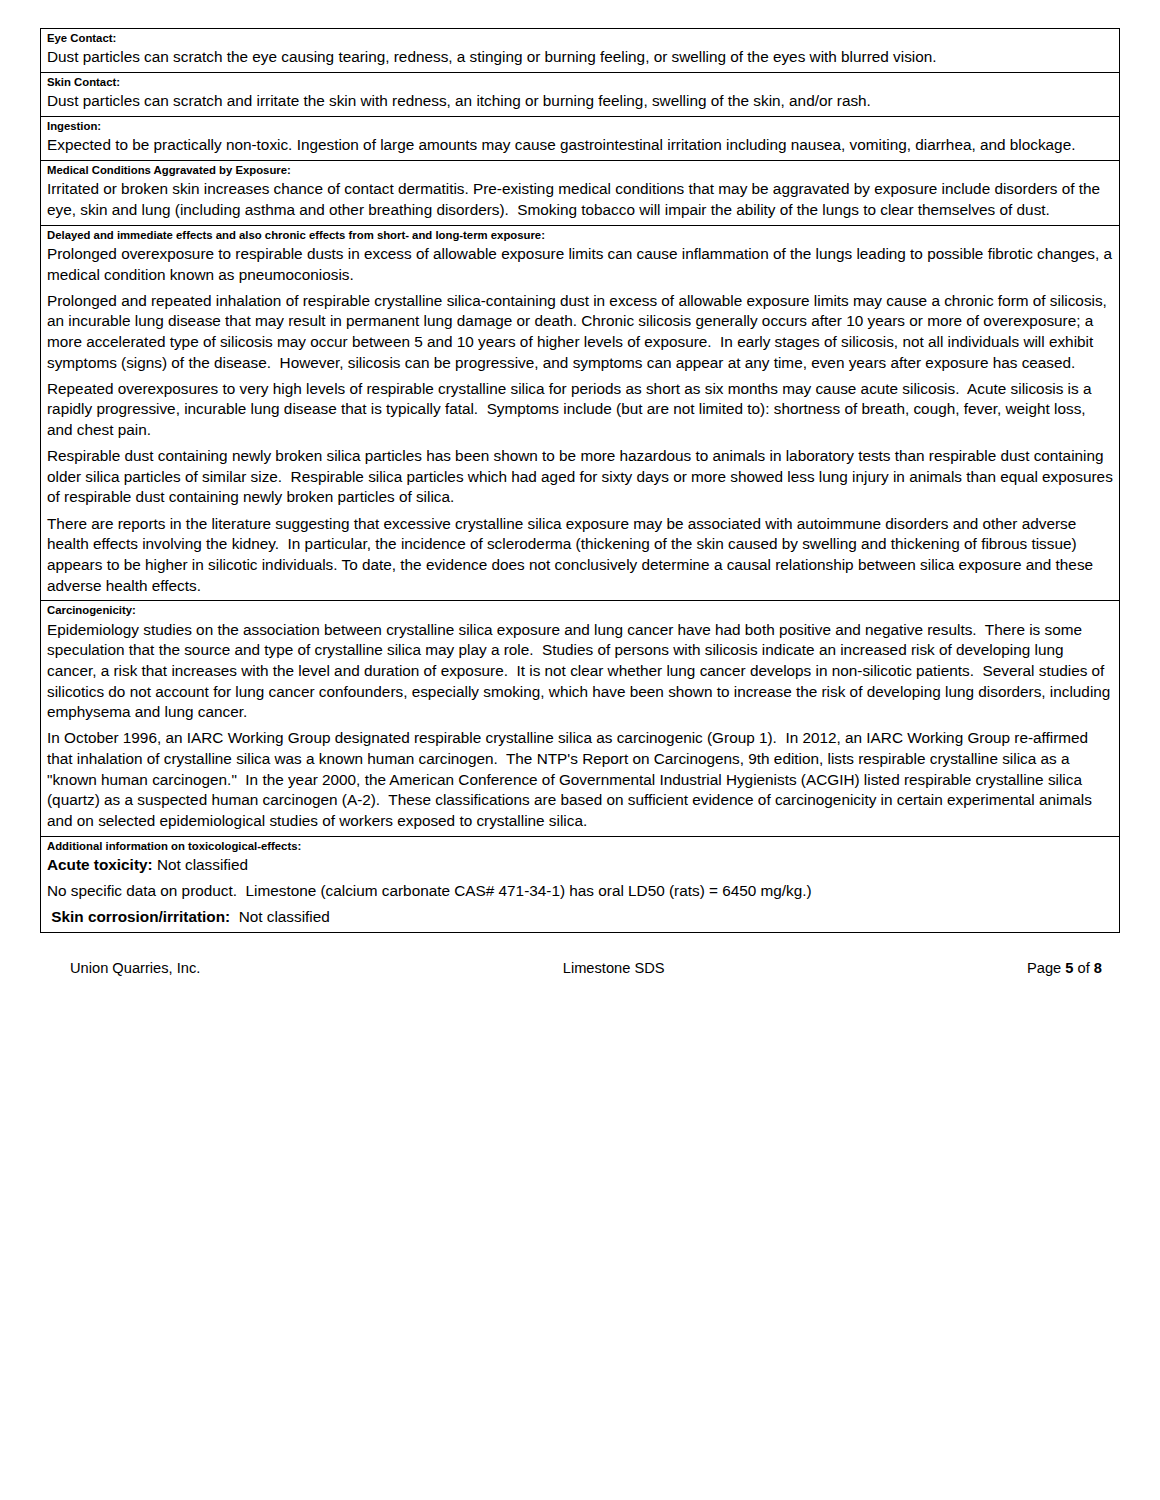| Eye Contact: Dust particles can scratch the eye causing tearing, redness, a stinging or burning feeling, or swelling of the eyes with blurred vision. |
| Skin Contact: Dust particles can scratch and irritate the skin with redness, an itching or burning feeling, swelling of the skin, and/or rash. |
| Ingestion: Expected to be practically non-toxic. Ingestion of large amounts may cause gastrointestinal irritation including nausea, vomiting, diarrhea, and blockage. |
| Medical Conditions Aggravated by Exposure: Irritated or broken skin increases chance of contact dermatitis. Pre-existing medical conditions that may be aggravated by exposure include disorders of the eye, skin and lung (including asthma and other breathing disorders). Smoking tobacco will impair the ability of the lungs to clear themselves of dust. |
| Delayed and immediate effects and also chronic effects from short- and long-term exposure: Prolonged overexposure to respirable dusts in excess of allowable exposure limits can cause inflammation of the lungs leading to possible fibrotic changes, a medical condition known as pneumoconiosis. Prolonged and repeated inhalation of respirable crystalline silica-containing dust in excess of allowable exposure limits may cause a chronic form of silicosis, an incurable lung disease that may result in permanent lung damage or death. Chronic silicosis generally occurs after 10 years or more of overexposure; a more accelerated type of silicosis may occur between 5 and 10 years of higher levels of exposure. In early stages of silicosis, not all individuals will exhibit symptoms (signs) of the disease. However, silicosis can be progressive, and symptoms can appear at any time, even years after exposure has ceased. Repeated overexposures to very high levels of respirable crystalline silica for periods as short as six months may cause acute silicosis. Acute silicosis is a rapidly progressive, incurable lung disease that is typically fatal. Symptoms include (but are not limited to): shortness of breath, cough, fever, weight loss, and chest pain. Respirable dust containing newly broken silica particles has been shown to be more hazardous to animals in laboratory tests than respirable dust containing older silica particles of similar size. Respirable silica particles which had aged for sixty days or more showed less lung injury in animals than equal exposures of respirable dust containing newly broken particles of silica. There are reports in the literature suggesting that excessive crystalline silica exposure may be associated with autoimmune disorders and other adverse health effects involving the kidney. In particular, the incidence of scleroderma (thickening of the skin caused by swelling and thickening of fibrous tissue) appears to be higher in silicotic individuals. To date, the evidence does not conclusively determine a causal relationship between silica exposure and these adverse health effects. |
| Carcinogenicity: Epidemiology studies on the association between crystalline silica exposure and lung cancer have had both positive and negative results. There is some speculation that the source and type of crystalline silica may play a role. Studies of persons with silicosis indicate an increased risk of developing lung cancer, a risk that increases with the level and duration of exposure. It is not clear whether lung cancer develops in non-silicotic patients. Several studies of silicotics do not account for lung cancer confounders, especially smoking, which have been shown to increase the risk of developing lung disorders, including emphysema and lung cancer. In October 1996, an IARC Working Group designated respirable crystalline silica as carcinogenic (Group 1). In 2012, an IARC Working Group re-affirmed that inhalation of crystalline silica was a known human carcinogen. The NTP's Report on Carcinogens, 9th edition, lists respirable crystalline silica as a "known human carcinogen." In the year 2000, the American Conference of Governmental Industrial Hygienists (ACGIH) listed respirable crystalline silica (quartz) as a suspected human carcinogen (A-2). These classifications are based on sufficient evidence of carcinogenicity in certain experimental animals and on selected epidemiological studies of workers exposed to crystalline silica. |
| Additional information on toxicological-effects: Acute toxicity: Not classified No specific data on product. Limestone (calcium carbonate CAS# 471-34-1) has oral LD50 (rats) = 6450 mg/kg.) Skin corrosion/irritation: Not classified |
Union Quarries, Inc. Limestone SDS Page 5 of 8